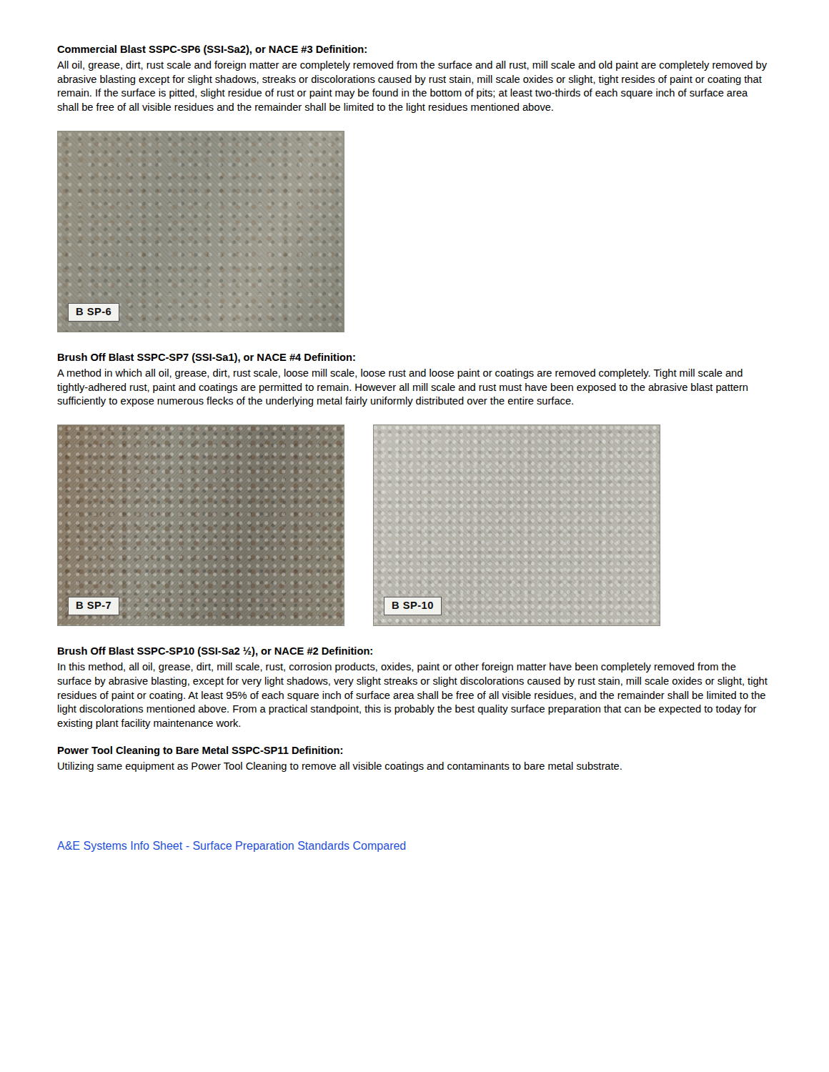Commercial Blast SSPC-SP6 (SSI-Sa2), or NACE #3 Definition:
All oil, grease, dirt, rust scale and foreign matter are completely removed from the surface and all rust, mill scale and old paint are completely removed by abrasive blasting except for slight shadows, streaks or discolorations caused by rust stain, mill scale oxides or slight, tight resides of paint or coating that remain. If the surface is pitted, slight residue of rust or paint may be found in the bottom of pits; at least two-thirds of each square inch of surface area shall be free of all visible residues and the remainder shall be limited to the light residues mentioned above.
B SP-6
Brush Off Blast SSPC-SP7 (SSI-Sa1), or NACE #4 Definition:
A method in which all oil, grease, dirt, rust scale, loose mill scale, loose rust and loose paint or coatings are removed completely. Tight mill scale and tightly-adhered rust, paint and coatings are permitted to remain. However all mill scale and rust must have been exposed to the abrasive blast pattern sufficiently to expose numerous flecks of the underlying metal fairly uniformly distributed over the entire surface.
B SP-7
B SP-10
Brush Off Blast SSPC-SP10 (SSI-Sa2 ½), or NACE #2 Definition:
In this method, all oil, grease, dirt, mill scale, rust, corrosion products, oxides, paint or other foreign matter have been completely removed from the surface by abrasive blasting, except for very light shadows, very slight streaks or slight discolorations caused by rust stain, mill scale oxides or slight, tight residues of paint or coating. At least 95% of each square inch of surface area shall be free of all visible residues, and the remainder shall be limited to the light discolorations mentioned above. From a practical standpoint, this is probably the best quality surface preparation that can be expected to today for existing plant facility maintenance work.
Power Tool Cleaning to Bare Metal SSPC-SP11 Definition:
Utilizing same equipment as Power Tool Cleaning to remove all visible coatings and contaminants to bare metal substrate.
A&E Systems Info Sheet - Surface Preparation Standards Compared